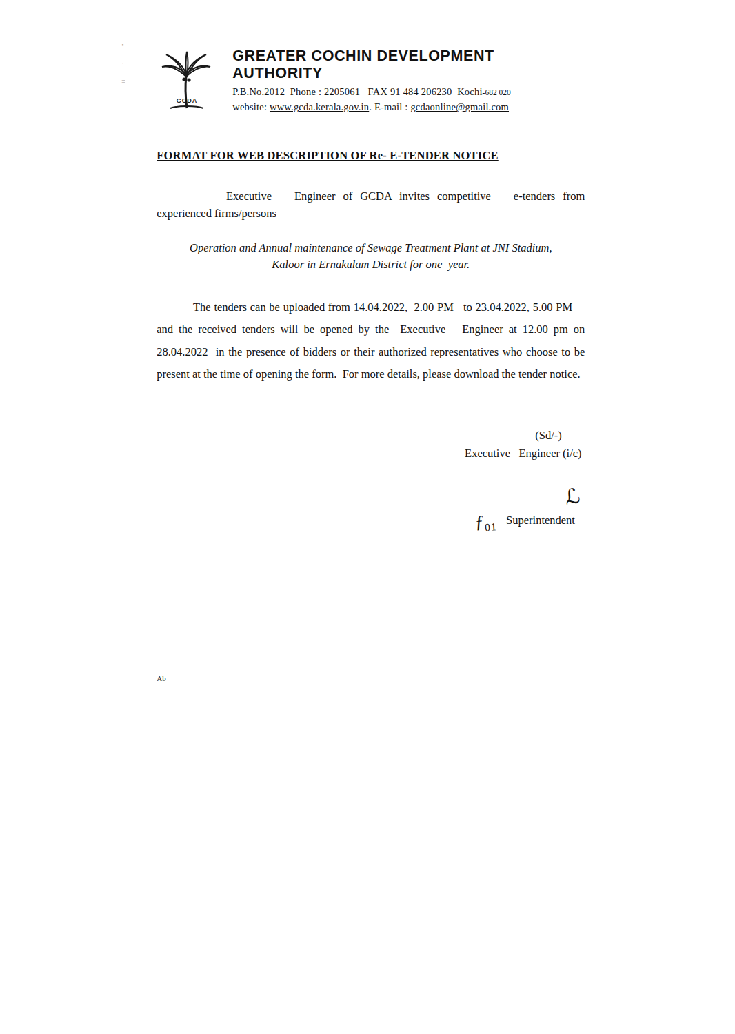•
·
≡
GCDA
GREATER COCHIN DEVELOPMENT AUTHORITY
P.B.No.2012 Phone : 2205061 FAX 91 484 206230 Kochi-682 020
website: www.gcda.kerala.gov.in. E-mail : gcdaonline@gmail.com
FORMAT FOR WEB DESCRIPTION OF Re- E-TENDER NOTICE
Executive Engineer of GCDA invites competitive e-tenders from experienced firms/persons
Operation and Annual maintenance of Sewage Treatment Plant at JNI Stadium,
Kaloor in Ernakulam District for one year.
The tenders can be uploaded from 14.04.2022, 2.00 PM to 23.04.2022, 5.00 PM and the received tenders will be opened by the Executive Engineer at 12.00 pm on 28.04.2022 in the presence of bidders or their authorized representatives who choose to be present at the time of opening the form. For more details, please download the tender notice.
(Sd/-)
Executive Engineer (i/c)
ℒ
ƒ₀₁ Superintendent
Ab